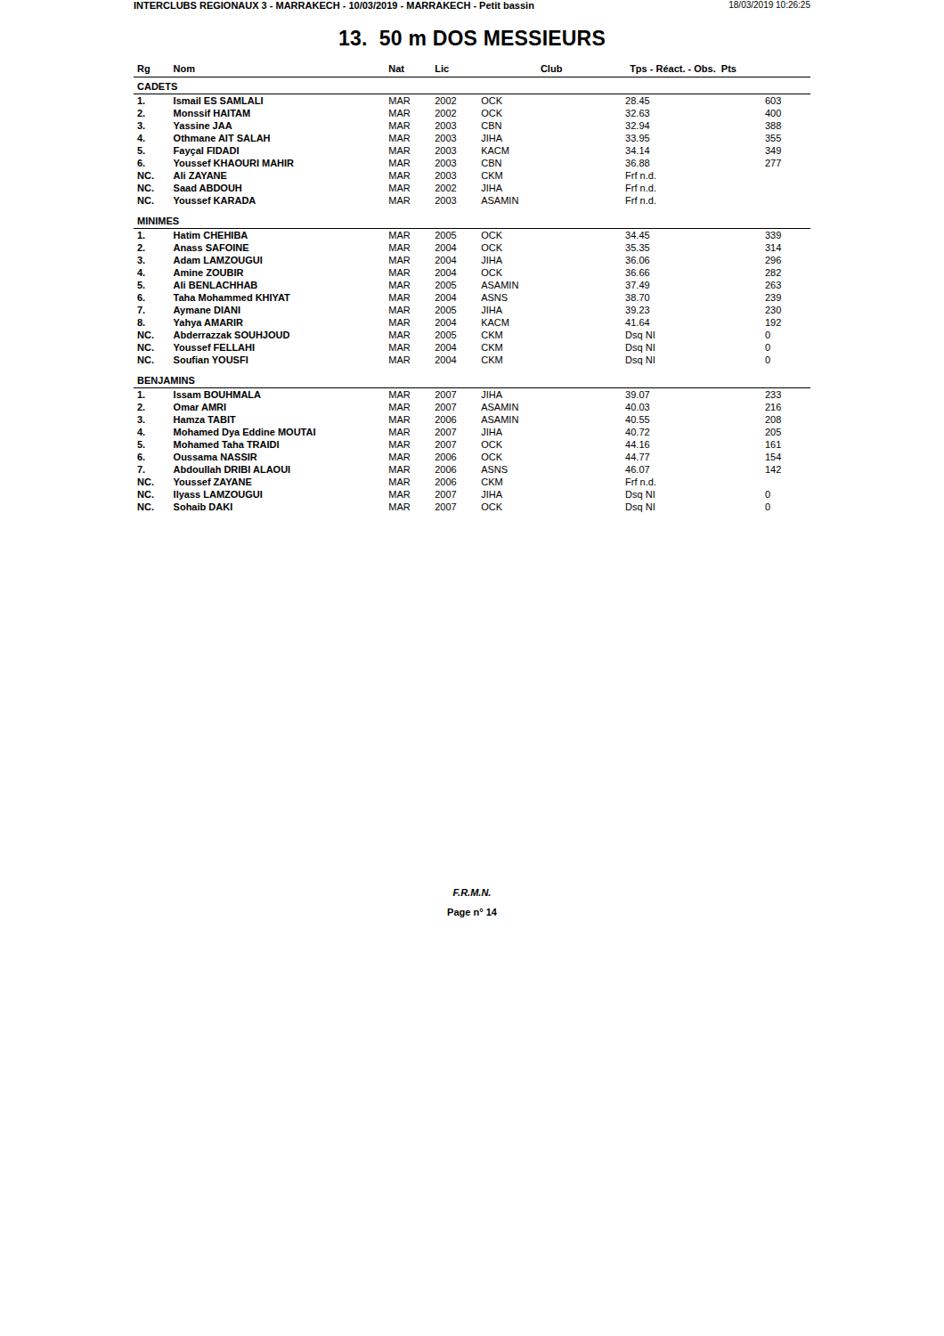18/03/2019 10:26:25
INTERCLUBS REGIONAUX 3 - MARRAKECH - 10/03/2019 - MARRAKECH - Petit bassin
13. 50 m DOS MESSIEURS
| Rg | Nom | Nat | Lic | Club | Tps - Réact. - Obs. Pts | |
| --- | --- | --- | --- | --- | --- | --- |
| CADETS |
| 1. | Ismail ES SAMLALI | MAR | 2002 | OCK | 28.45 | 603 |
| 2. | Monssif HAITAM | MAR | 2002 | OCK | 32.63 | 400 |
| 3. | Yassine JAA | MAR | 2003 | CBN | 32.94 | 388 |
| 4. | Othmane AIT SALAH | MAR | 2003 | JIHA | 33.95 | 355 |
| 5. | Fayçal FIDADI | MAR | 2003 | KACM | 34.14 | 349 |
| 6. | Youssef KHAOURI MAHIR | MAR | 2003 | CBN | 36.88 | 277 |
| NC. | Ali ZAYANE | MAR | 2003 | CKM | Frf n.d. | |
| NC. | Saad ABDOUH | MAR | 2002 | JIHA | Frf n.d. | |
| NC. | Youssef KARADA | MAR | 2003 | ASAMIN | Frf n.d. | |
| MINIMES |
| 1. | Hatim CHEHIBA | MAR | 2005 | OCK | 34.45 | 339 |
| 2. | Anass SAFOINE | MAR | 2004 | OCK | 35.35 | 314 |
| 3. | Adam LAMZOUGUI | MAR | 2004 | JIHA | 36.06 | 296 |
| 4. | Amine ZOUBIR | MAR | 2004 | OCK | 36.66 | 282 |
| 5. | Ali BENLACHHAB | MAR | 2005 | ASAMIN | 37.49 | 263 |
| 6. | Taha Mohammed KHIYAT | MAR | 2004 | ASNS | 38.70 | 239 |
| 7. | Aymane DIANI | MAR | 2005 | JIHA | 39.23 | 230 |
| 8. | Yahya AMARIR | MAR | 2004 | KACM | 41.64 | 192 |
| NC. | Abderrazzak SOUHJOUD | MAR | 2005 | CKM | Dsq NI | 0 |
| NC. | Youssef FELLAHI | MAR | 2004 | CKM | Dsq NI | 0 |
| NC. | Soufian YOUSFI | MAR | 2004 | CKM | Dsq NI | 0 |
| BENJAMINS |
| 1. | Issam BOUHMALA | MAR | 2007 | JIHA | 39.07 | 233 |
| 2. | Omar AMRI | MAR | 2007 | ASAMIN | 40.03 | 216 |
| 3. | Hamza TABIT | MAR | 2006 | ASAMIN | 40.55 | 208 |
| 4. | Mohamed Dya Eddine MOUTAI | MAR | 2007 | JIHA | 40.72 | 205 |
| 5. | Mohamed Taha TRAIDI | MAR | 2007 | OCK | 44.16 | 161 |
| 6. | Oussama NASSIR | MAR | 2006 | OCK | 44.77 | 154 |
| 7. | Abdoullah DRIBI ALAOUI | MAR | 2006 | ASNS | 46.07 | 142 |
| NC. | Youssef ZAYANE | MAR | 2006 | CKM | Frf n.d. | |
| NC. | Ilyass LAMZOUGUI | MAR | 2007 | JIHA | Dsq NI | 0 |
| NC. | Sohaib DAKI | MAR | 2007 | OCK | Dsq NI | 0 |
F.R.M.N.
Page n° 14